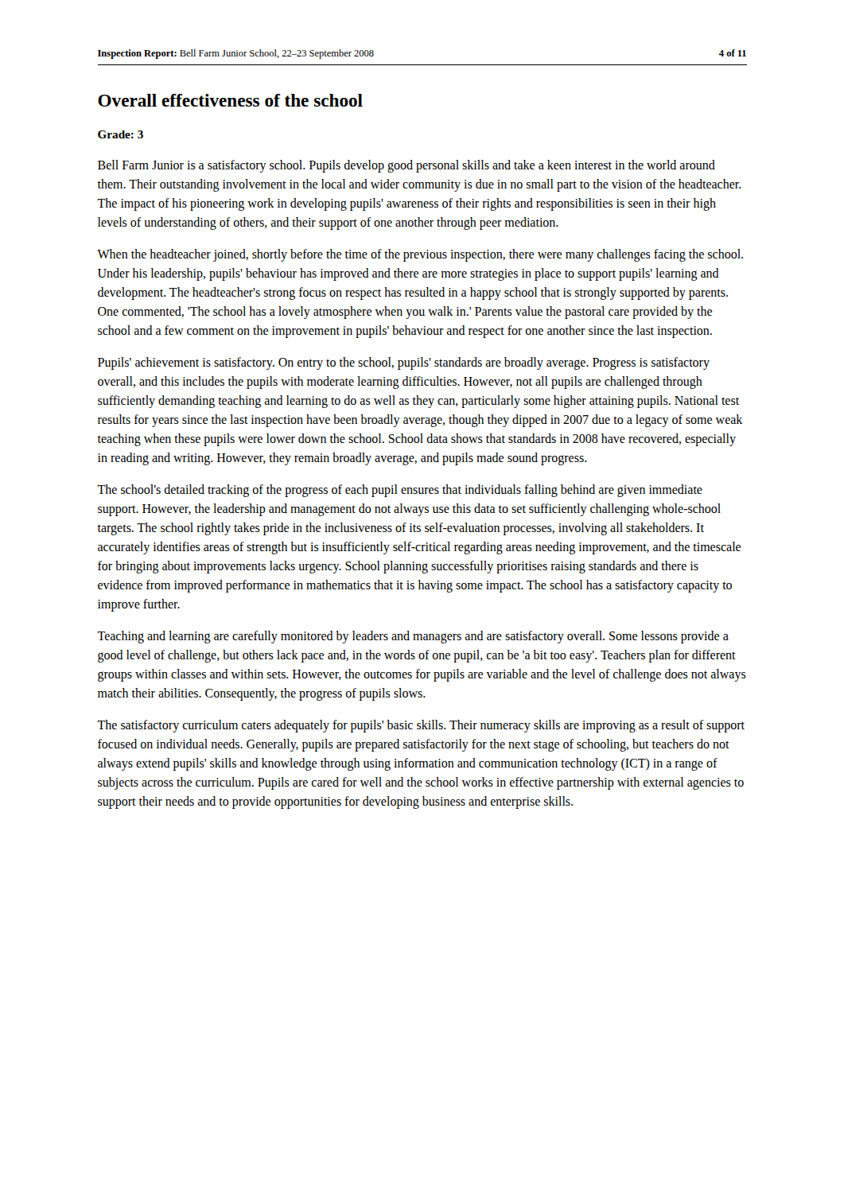Inspection Report: Bell Farm Junior School, 22–23 September 2008 4 of 11
Overall effectiveness of the school
Grade: 3
Bell Farm Junior is a satisfactory school. Pupils develop good personal skills and take a keen interest in the world around them. Their outstanding involvement in the local and wider community is due in no small part to the vision of the headteacher. The impact of his pioneering work in developing pupils' awareness of their rights and responsibilities is seen in their high levels of understanding of others, and their support of one another through peer mediation.
When the headteacher joined, shortly before the time of the previous inspection, there were many challenges facing the school. Under his leadership, pupils' behaviour has improved and there are more strategies in place to support pupils' learning and development. The headteacher's strong focus on respect has resulted in a happy school that is strongly supported by parents. One commented, 'The school has a lovely atmosphere when you walk in.' Parents value the pastoral care provided by the school and a few comment on the improvement in pupils' behaviour and respect for one another since the last inspection.
Pupils' achievement is satisfactory. On entry to the school, pupils' standards are broadly average. Progress is satisfactory overall, and this includes the pupils with moderate learning difficulties. However, not all pupils are challenged through sufficiently demanding teaching and learning to do as well as they can, particularly some higher attaining pupils. National test results for years since the last inspection have been broadly average, though they dipped in 2007 due to a legacy of some weak teaching when these pupils were lower down the school. School data shows that standards in 2008 have recovered, especially in reading and writing. However, they remain broadly average, and pupils made sound progress.
The school's detailed tracking of the progress of each pupil ensures that individuals falling behind are given immediate support. However, the leadership and management do not always use this data to set sufficiently challenging whole-school targets. The school rightly takes pride in the inclusiveness of its self-evaluation processes, involving all stakeholders. It accurately identifies areas of strength but is insufficiently self-critical regarding areas needing improvement, and the timescale for bringing about improvements lacks urgency. School planning successfully prioritises raising standards and there is evidence from improved performance in mathematics that it is having some impact. The school has a satisfactory capacity to improve further.
Teaching and learning are carefully monitored by leaders and managers and are satisfactory overall. Some lessons provide a good level of challenge, but others lack pace and, in the words of one pupil, can be 'a bit too easy'. Teachers plan for different groups within classes and within sets. However, the outcomes for pupils are variable and the level of challenge does not always match their abilities. Consequently, the progress of pupils slows.
The satisfactory curriculum caters adequately for pupils' basic skills. Their numeracy skills are improving as a result of support focused on individual needs. Generally, pupils are prepared satisfactorily for the next stage of schooling, but teachers do not always extend pupils' skills and knowledge through using information and communication technology (ICT) in a range of subjects across the curriculum. Pupils are cared for well and the school works in effective partnership with external agencies to support their needs and to provide opportunities for developing business and enterprise skills.